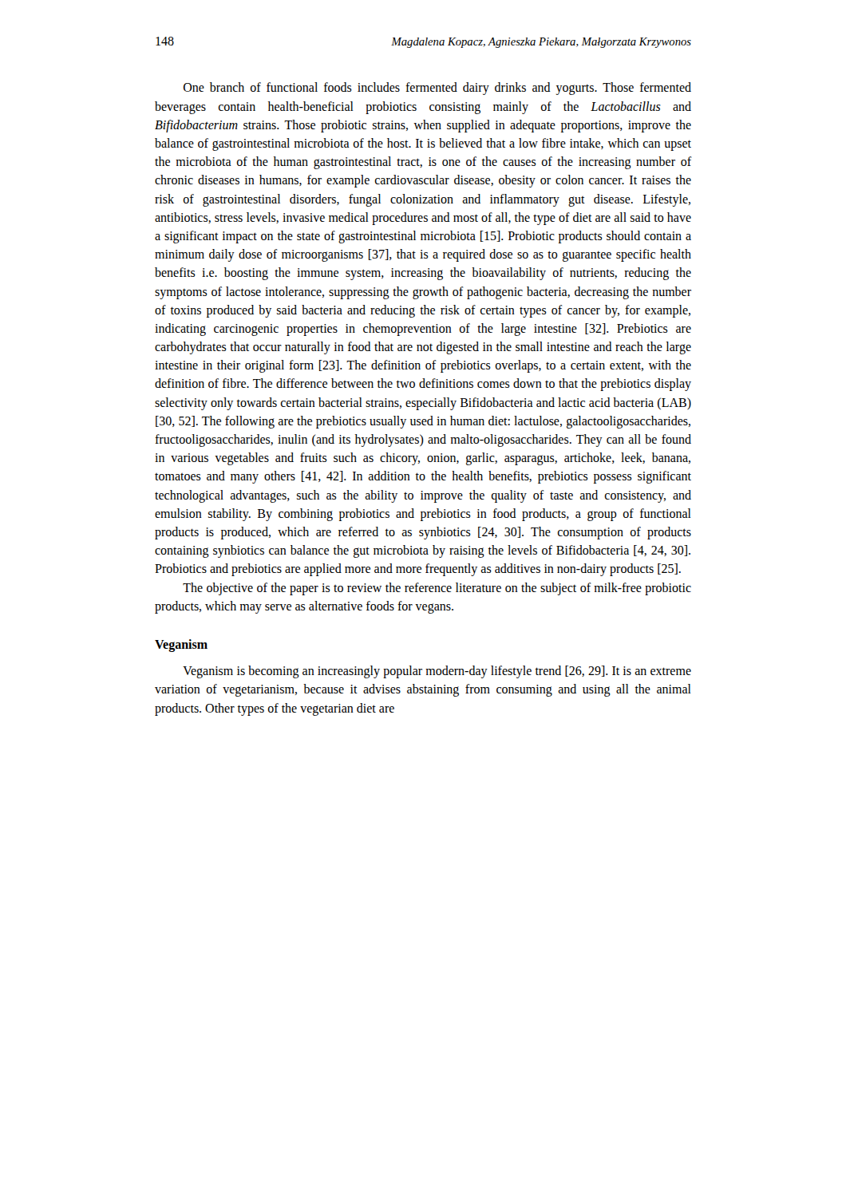148 Magdalena Kopacz, Agnieszka Piekara, Małgorzata Krzywonos
One branch of functional foods includes fermented dairy drinks and yogurts. Those fermented beverages contain health-beneficial probiotics consisting mainly of the Lactobacillus and Bifidobacterium strains. Those probiotic strains, when supplied in adequate proportions, improve the balance of gastrointestinal microbiota of the host. It is believed that a low fibre intake, which can upset the microbiota of the human gastrointestinal tract, is one of the causes of the increasing number of chronic diseases in humans, for example cardiovascular disease, obesity or colon cancer. It raises the risk of gastrointestinal disorders, fungal colonization and inflammatory gut disease. Lifestyle, antibiotics, stress levels, invasive medical procedures and most of all, the type of diet are all said to have a significant impact on the state of gastrointestinal microbiota [15]. Probiotic products should contain a minimum daily dose of microorganisms [37], that is a required dose so as to guarantee specific health benefits i.e. boosting the immune system, increasing the bioavailability of nutrients, reducing the symptoms of lactose intolerance, suppressing the growth of pathogenic bacteria, decreasing the number of toxins produced by said bacteria and reducing the risk of certain types of cancer by, for example, indicating carcinogenic properties in chemoprevention of the large intestine [32]. Prebiotics are carbohydrates that occur naturally in food that are not digested in the small intestine and reach the large intestine in their original form [23]. The definition of prebiotics overlaps, to a certain extent, with the definition of fibre. The difference between the two definitions comes down to that the prebiotics display selectivity only towards certain bacterial strains, especially Bifidobacteria and lactic acid bacteria (LAB) [30, 52]. The following are the prebiotics usually used in human diet: lactulose, galactooligosaccharides, fructooligosaccharides, inulin (and its hydrolysates) and malto-oligosaccharides. They can all be found in various vegetables and fruits such as chicory, onion, garlic, asparagus, artichoke, leek, banana, tomatoes and many others [41, 42]. In addition to the health benefits, prebiotics possess significant technological advantages, such as the ability to improve the quality of taste and consistency, and emulsion stability. By combining probiotics and prebiotics in food products, a group of functional products is produced, which are referred to as synbiotics [24, 30]. The consumption of products containing synbiotics can balance the gut microbiota by raising the levels of Bifidobacteria [4, 24, 30]. Probiotics and prebiotics are applied more and more frequently as additives in non-dairy products [25].
The objective of the paper is to review the reference literature on the subject of milk-free probiotic products, which may serve as alternative foods for vegans.
Veganism
Veganism is becoming an increasingly popular modern-day lifestyle trend [26, 29]. It is an extreme variation of vegetarianism, because it advises abstaining from consuming and using all the animal products. Other types of the vegetarian diet are